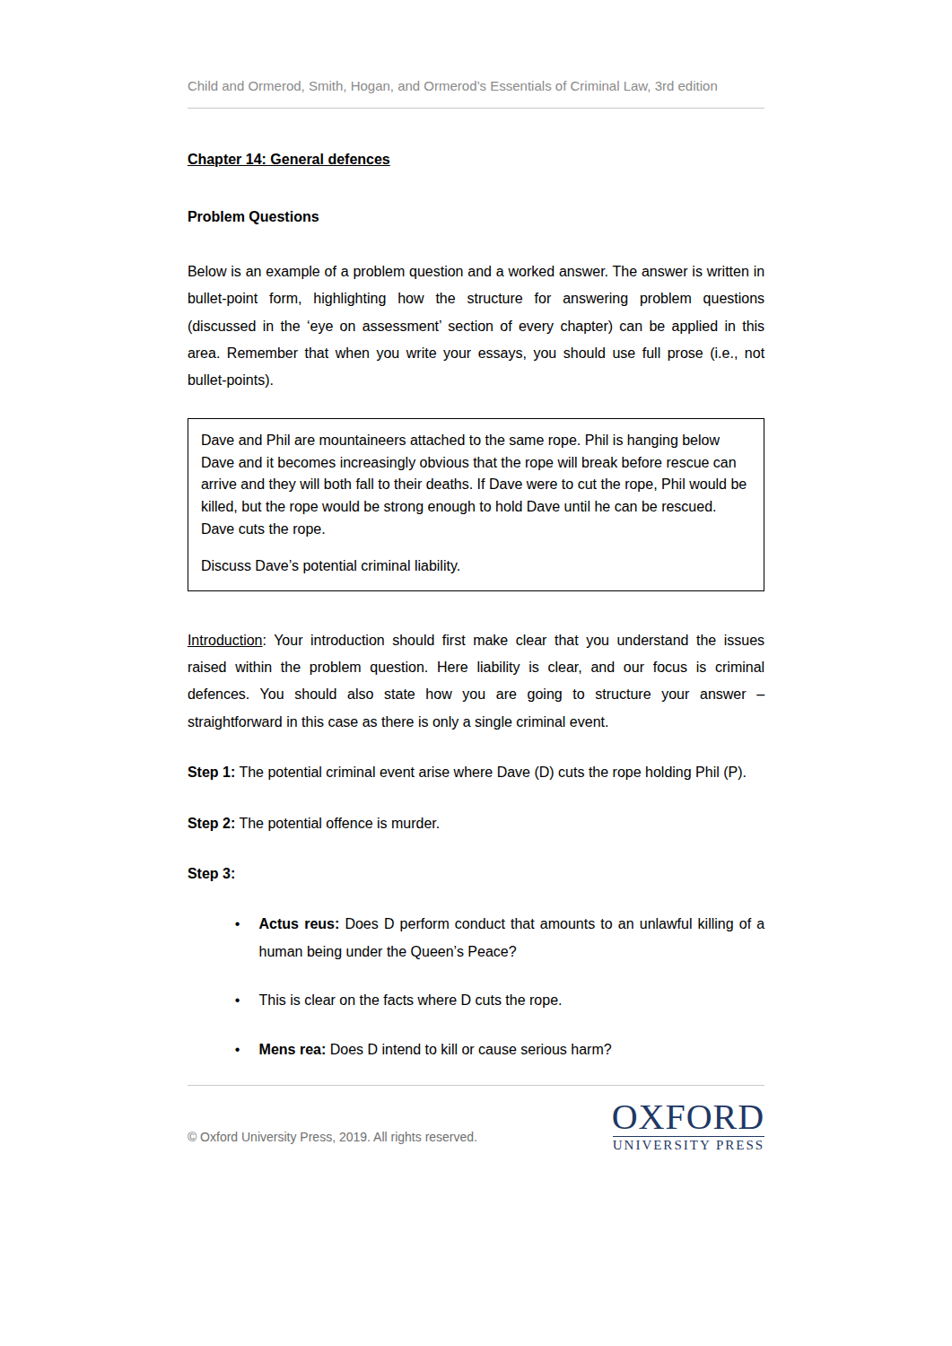Child and Ormerod, Smith, Hogan, and Ormerod’s Essentials of Criminal Law, 3rd edition
Chapter 14: General defences
Problem Questions
Below is an example of a problem question and a worked answer. The answer is written in bullet-point form, highlighting how the structure for answering problem questions (discussed in the ‘eye on assessment’ section of every chapter) can be applied in this area. Remember that when you write your essays, you should use full prose (i.e., not bullet-points).
Dave and Phil are mountaineers attached to the same rope. Phil is hanging below Dave and it becomes increasingly obvious that the rope will break before rescue can arrive and they will both fall to their deaths. If Dave were to cut the rope, Phil would be killed, but the rope would be strong enough to hold Dave until he can be rescued. Dave cuts the rope.
Discuss Dave’s potential criminal liability.
Introduction: Your introduction should first make clear that you understand the issues raised within the problem question. Here liability is clear, and our focus is criminal defences. You should also state how you are going to structure your answer – straightforward in this case as there is only a single criminal event.
Step 1: The potential criminal event arise where Dave (D) cuts the rope holding Phil (P).
Step 2: The potential offence is murder.
Step 3:
Actus reus: Does D perform conduct that amounts to an unlawful killing of a human being under the Queen’s Peace?
This is clear on the facts where D cuts the rope.
Mens rea: Does D intend to kill or cause serious harm?
© Oxford University Press, 2019. All rights reserved.
OXFORD
UNIVERSITY PRESS